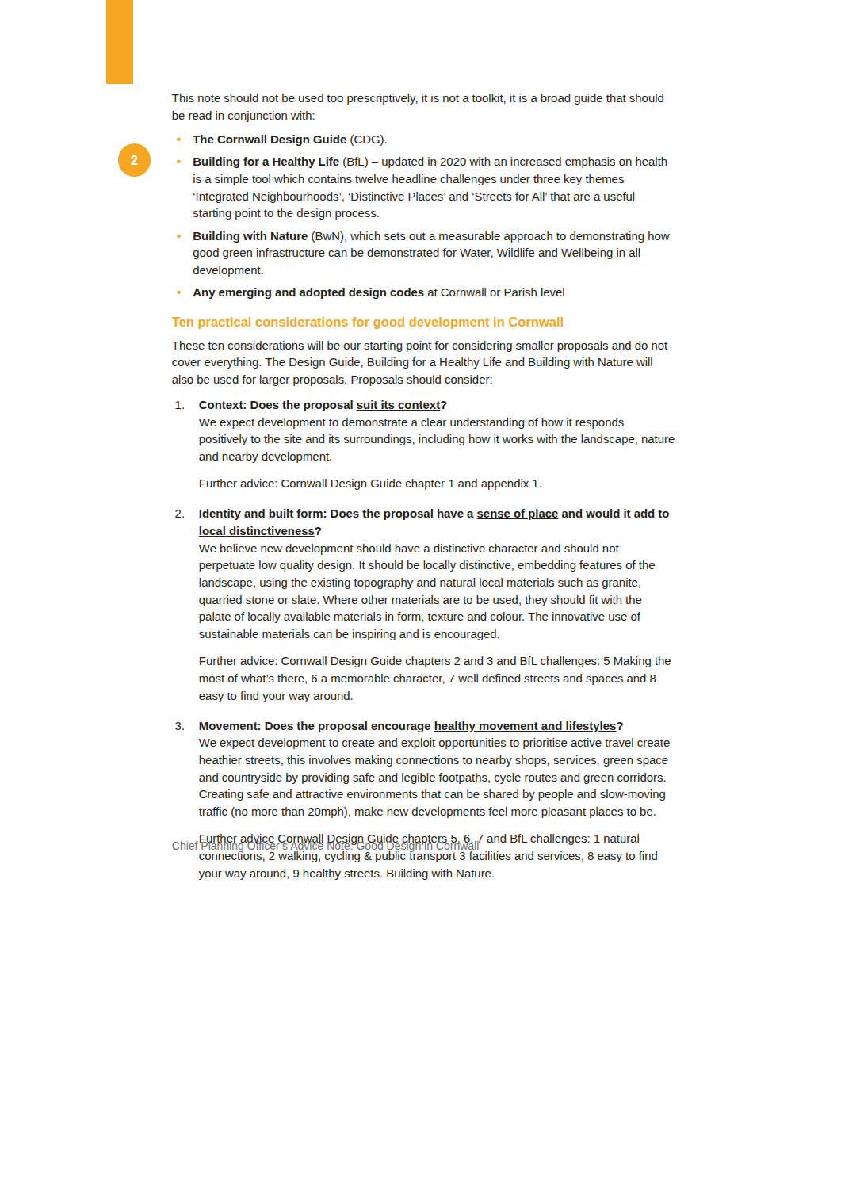2
This note should not be used too prescriptively, it is not a toolkit, it is a broad guide that should be read in conjunction with:
The Cornwall Design Guide (CDG).
Building for a Healthy Life (BfL) – updated in 2020 with an increased emphasis on health is a simple tool which contains twelve headline challenges under three key themes ‘Integrated Neighbourhoods’, ‘Distinctive Places’ and ‘Streets for All’ that are a useful starting point to the design process.
Building with Nature (BwN), which sets out a measurable approach to demonstrating how good green infrastructure can be demonstrated for Water, Wildlife and Wellbeing in all development.
Any emerging and adopted design codes at Cornwall or Parish level
Ten practical considerations for good development in Cornwall
These ten considerations will be our starting point for considering smaller proposals and do not cover everything. The Design Guide, Building for a Healthy Life and Building with Nature will also be used for larger proposals. Proposals should consider:
Context: Does the proposal suit its context?
We expect development to demonstrate a clear understanding of how it responds positively to the site and its surroundings, including how it works with the landscape, nature and nearby development.
Further advice: Cornwall Design Guide chapter 1 and appendix 1.
Identity and built form: Does the proposal have a sense of place and would it add to local distinctiveness?
We believe new development should have a distinctive character and should not perpetuate low quality design. It should be locally distinctive, embedding features of the landscape, using the existing topography and natural local materials such as granite, quarried stone or slate. Where other materials are to be used, they should fit with the palate of locally available materials in form, texture and colour. The innovative use of sustainable materials can be inspiring and is encouraged.
Further advice: Cornwall Design Guide chapters 2 and 3 and BfL challenges: 5 Making the most of what’s there, 6 a memorable character, 7 well defined streets and spaces and 8 easy to find your way around.
Movement: Does the proposal encourage healthy movement and lifestyles?
We expect development to create and exploit opportunities to prioritise active travel create heathier streets, this involves making connections to nearby shops, services, green space and countryside by providing safe and legible footpaths, cycle routes and green corridors. Creating safe and attractive environments that can be shared by people and slow-moving traffic (no more than 20mph), make new developments feel more pleasant places to be.
Further advice Cornwall Design Guide chapters 5, 6, 7 and BfL challenges: 1 natural connections, 2 walking, cycling & public transport 3 facilities and services, 8 easy to find your way around, 9 healthy streets. Building with Nature.
Chief Planning Officer’s Advice Note: Good Design in Cornwall